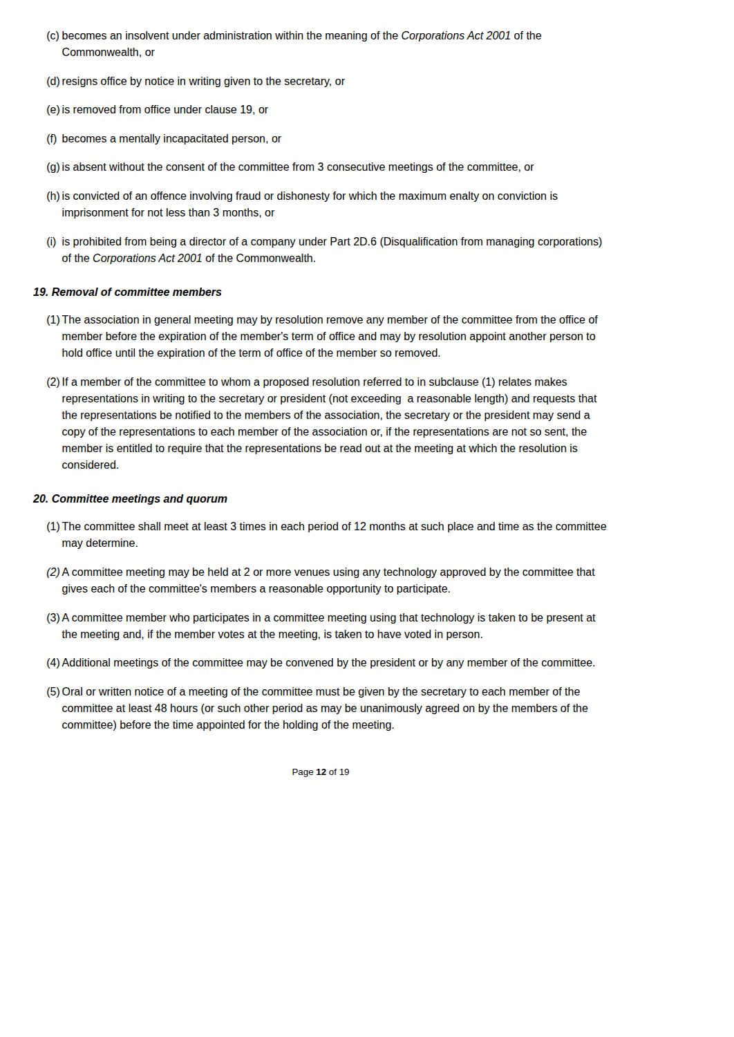(c) becomes an insolvent under administration within the meaning of the Corporations Act 2001 of the Commonwealth, or
(d) resigns office by notice in writing given to the secretary, or
(e) is removed from office under clause 19, or
(f) becomes a mentally incapacitated person, or
(g) is absent without the consent of the committee from 3 consecutive meetings of the committee, or
(h) is convicted of an offence involving fraud or dishonesty for which the maximum enalty on conviction is imprisonment for not less than 3 months, or
(i) is prohibited from being a director of a company under Part 2D.6 (Disqualification from managing corporations) of the Corporations Act 2001 of the Commonwealth.
19. Removal of committee members
(1) The association in general meeting may by resolution remove any member of the committee from the office of member before the expiration of the member's term of office and may by resolution appoint another person to hold office until the expiration of the term of office of the member so removed.
(2) If a member of the committee to whom a proposed resolution referred to in subclause (1) relates makes representations in writing to the secretary or president (not exceeding a reasonable length) and requests that the representations be notified to the members of the association, the secretary or the president may send a copy of the representations to each member of the association or, if the representations are not so sent, the member is entitled to require that the representations be read out at the meeting at which the resolution is considered.
20. Committee meetings and quorum
(1) The committee shall meet at least 3 times in each period of 12 months at such place and time as the committee may determine.
(2) A committee meeting may be held at 2 or more venues using any technology approved by the committee that gives each of the committee's members a reasonable opportunity to participate.
(3) A committee member who participates in a committee meeting using that technology is taken to be present at the meeting and, if the member votes at the meeting, is taken to have voted in person.
(4) Additional meetings of the committee may be convened by the president or by any member of the committee.
(5) Oral or written notice of a meeting of the committee must be given by the secretary to each member of the committee at least 48 hours (or such other period as may be unanimously agreed on by the members of the committee) before the time appointed for the holding of the meeting.
Page 12 of 19